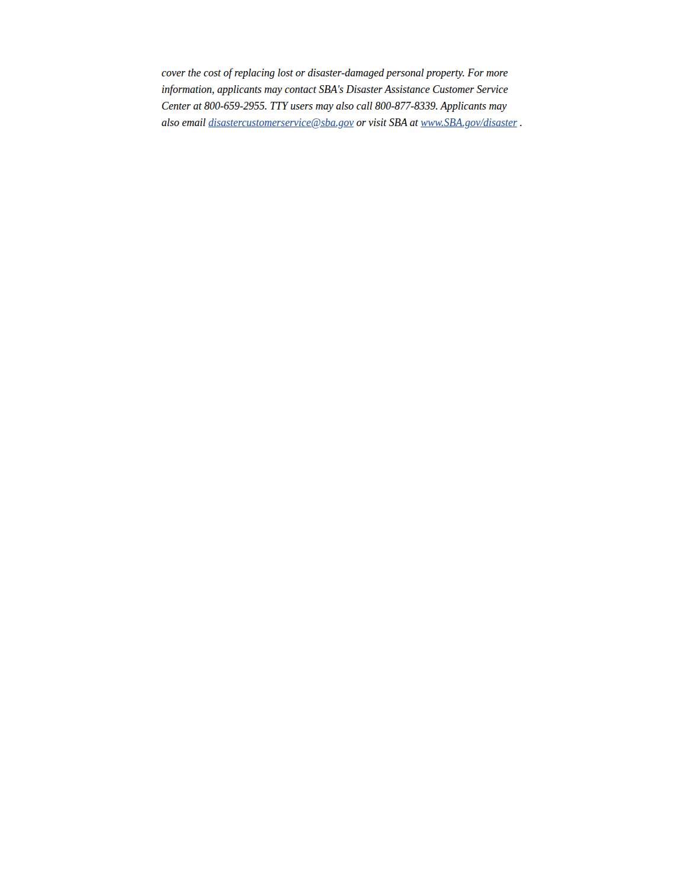cover the cost of replacing lost or disaster-damaged personal property. For more information, applicants may contact SBA's Disaster Assistance Customer Service Center at 800-659-2955. TTY users may also call 800-877-8339. Applicants may also email disastercustomerservice@sba.gov or visit SBA at www.SBA.gov/disaster .